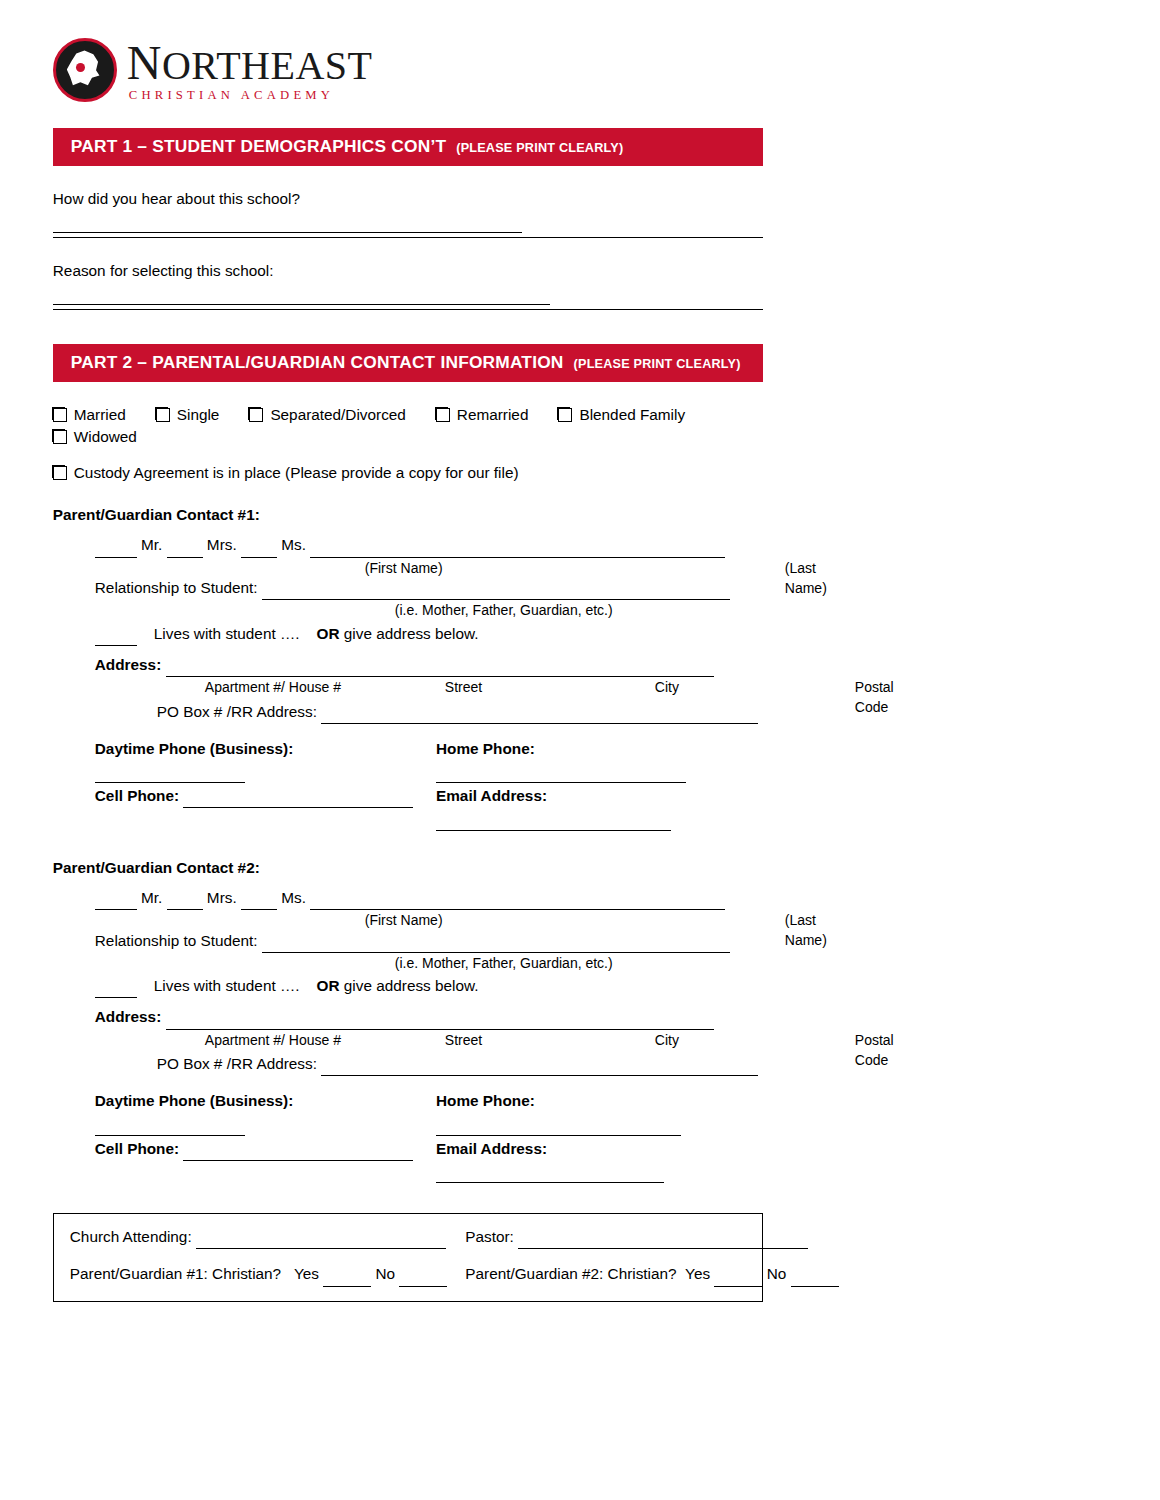NORTHEAST
CHRISTIAN ACADEMY
PART 1 – STUDENT DEMOGRAPHICS CON’T (PLEASE PRINT CLEARLY)
How did you hear about this school?
Reason for selecting this school:
PART 2 – PARENTAL/GUARDIAN CONTACT INFORMATION (PLEASE PRINT CLEARLY)
Married
Single
Separated/Divorced
Remarried
Blended Family
Widowed
Custody Agreement is in place (Please provide a copy for our file)
Parent/Guardian Contact #1:
Mr. Mrs. Ms.
(First Name) (Last Name)
Relationship to Student:
(i.e. Mother, Father, Guardian, etc.)
Lives with student …. OR give address below.
Address:
Apartment #/ House # Street City Postal Code
PO Box # /RR Address:
Daytime Phone (Business):
Home Phone:
Cell Phone:
Email Address:
Parent/Guardian Contact #2:
Mr. Mrs. Ms.
(First Name) (Last Name)
Relationship to Student:
(i.e. Mother, Father, Guardian, etc.)
Lives with student …. OR give address below.
Address:
Apartment #/ House # Street City Postal Code
PO Box # /RR Address:
Daytime Phone (Business):
Home Phone:
Cell Phone:
Email Address:
Church Attending:
Pastor:
Parent/Guardian #1: Christian? Yes No
Parent/Guardian #2: Christian? Yes No